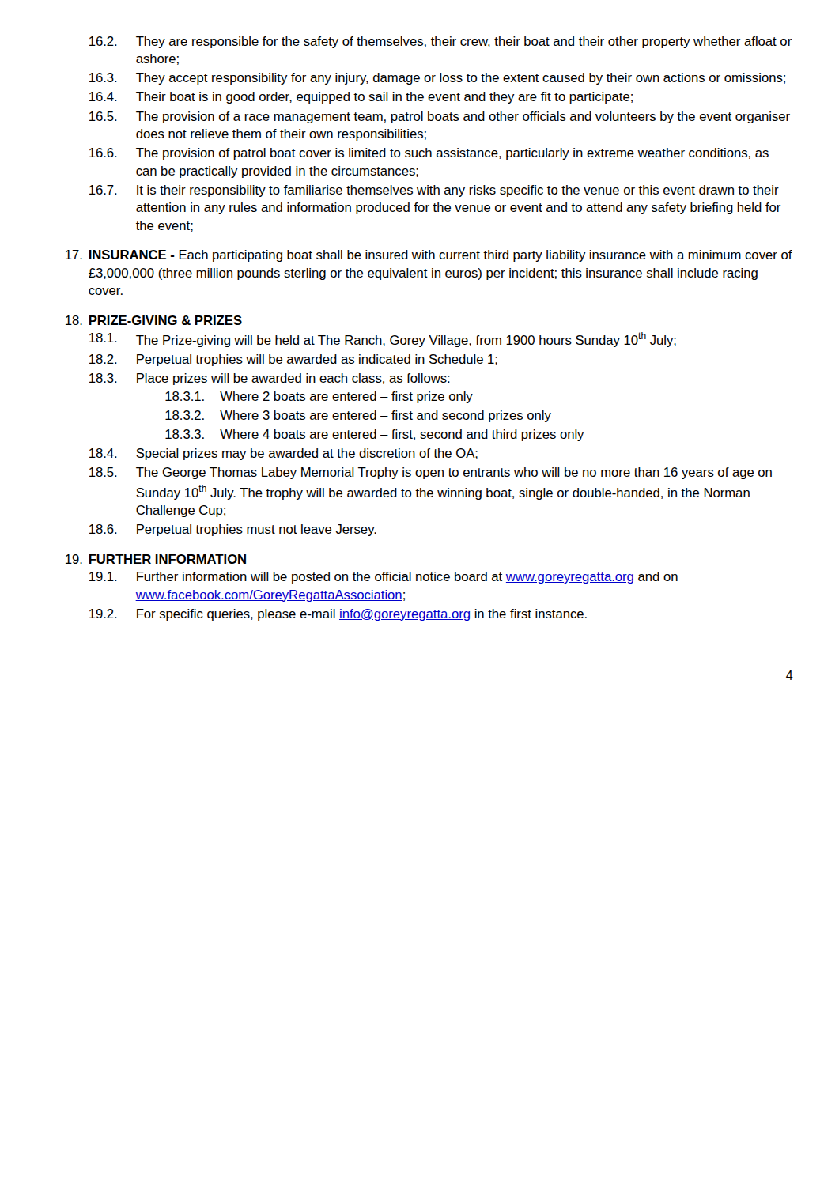16.2. They are responsible for the safety of themselves, their crew, their boat and their other property whether afloat or ashore;
16.3. They accept responsibility for any injury, damage or loss to the extent caused by their own actions or omissions;
16.4. Their boat is in good order, equipped to sail in the event and they are fit to participate;
16.5. The provision of a race management team, patrol boats and other officials and volunteers by the event organiser does not relieve them of their own responsibilities;
16.6. The provision of patrol boat cover is limited to such assistance, particularly in extreme weather conditions, as can be practically provided in the circumstances;
16.7. It is their responsibility to familiarise themselves with any risks specific to the venue or this event drawn to their attention in any rules and information produced for the venue or event and to attend any safety briefing held for the event;
17. INSURANCE - Each participating boat shall be insured with current third party liability insurance with a minimum cover of £3,000,000 (three million pounds sterling or the equivalent in euros) per incident; this insurance shall include racing cover.
18. PRIZE-GIVING & PRIZES
18.1. The Prize-giving will be held at The Ranch, Gorey Village, from 1900 hours Sunday 10th July;
18.2. Perpetual trophies will be awarded as indicated in Schedule 1;
18.3. Place prizes will be awarded in each class, as follows:
18.3.1. Where 2 boats are entered – first prize only
18.3.2. Where 3 boats are entered – first and second prizes only
18.3.3. Where 4 boats are entered – first, second and third prizes only
18.4. Special prizes may be awarded at the discretion of the OA;
18.5. The George Thomas Labey Memorial Trophy is open to entrants who will be no more than 16 years of age on Sunday 10th July. The trophy will be awarded to the winning boat, single or double-handed, in the Norman Challenge Cup;
18.6. Perpetual trophies must not leave Jersey.
19. FURTHER INFORMATION
19.1. Further information will be posted on the official notice board at www.goreyregatta.org and on www.facebook.com/GoreyRegattaAssociation;
19.2. For specific queries, please e-mail info@goreyregatta.org in the first instance.
4